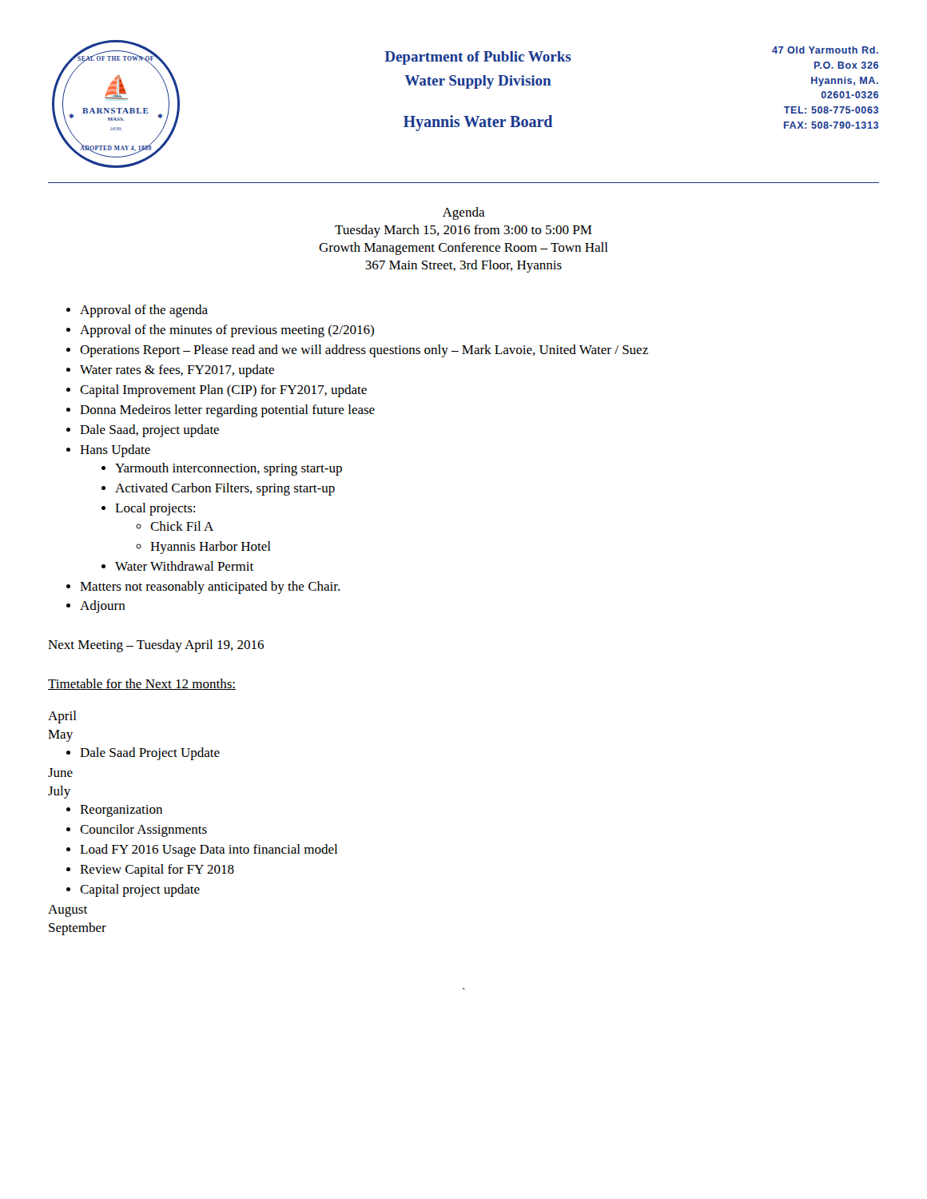SEAL OF THE TOWN OF
⛵
BARNSTABLE
MASS.
1639.
✱✱
ADOPTED MAY 4, 1889
Department of Public Works
Water Supply Division
Hyannis Water Board
47 Old Yarmouth Rd.
P.O. Box 326
Hyannis, MA.
02601-0326
TEL: 508-775-0063
FAX: 508-790-1313
Agenda
Tuesday March 15, 2016 from 3:00 to 5:00 PM
Growth Management Conference Room – Town Hall
367 Main Street, 3rd Floor, Hyannis
Approval of the agenda
Approval of the minutes of previous meeting (2/2016)
Operations Report – Please read and we will address questions only – Mark Lavoie, United Water / Suez
Water rates & fees, FY2017, update
Capital Improvement Plan (CIP) for FY2017, update
Donna Medeiros letter regarding potential future lease
Dale Saad, project update
Hans Update
Yarmouth interconnection, spring start-up
Activated Carbon Filters, spring start-up
Local projects:
Chick Fil A
Hyannis Harbor Hotel
Water Withdrawal Permit
Matters not reasonably anticipated by the Chair.
Adjourn
Next Meeting – Tuesday April 19, 2016
Timetable for the Next 12 months:
April
May
Dale Saad Project Update
June
July
Reorganization
Councilor Assignments
Load FY 2016 Usage Data into financial model
Review Capital for FY 2018
Capital project update
August
September
`